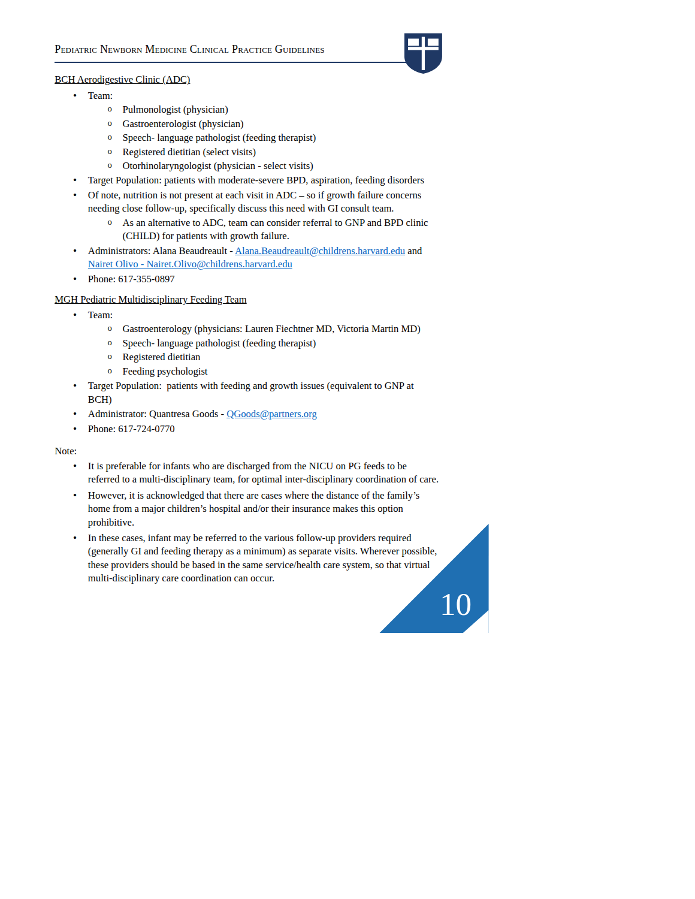Pediatric Newborn Medicine Clinical Practice Guidelines
BCH Aerodigestive Clinic (ADC)
Team:
Pulmonologist (physician)
Gastroenterologist (physician)
Speech- language pathologist (feeding therapist)
Registered dietitian (select visits)
Otorhinolaryngologist (physician - select visits)
Target Population: patients with moderate-severe BPD, aspiration, feeding disorders
Of note, nutrition is not present at each visit in ADC – so if growth failure concerns needing close follow-up, specifically discuss this need with GI consult team.
As an alternative to ADC, team can consider referral to GNP and BPD clinic (CHILD) for patients with growth failure.
Administrators: Alana Beaudreault - Alana.Beaudreault@childrens.harvard.edu and Nairet Olivo - Nairet.Olivo@childrens.harvard.edu
Phone: 617-355-0897
MGH Pediatric Multidisciplinary Feeding Team
Team:
Gastroenterology (physicians: Lauren Fiechtner MD, Victoria Martin MD)
Speech- language pathologist (feeding therapist)
Registered dietitian
Feeding psychologist
Target Population: patients with feeding and growth issues (equivalent to GNP at BCH)
Administrator: Quantresa Goods - QGoods@partners.org
Phone: 617-724-0770
Note:
It is preferable for infants who are discharged from the NICU on PG feeds to be referred to a multi-disciplinary team, for optimal inter-disciplinary coordination of care.
However, it is acknowledged that there are cases where the distance of the family’s home from a major children’s hospital and/or their insurance makes this option prohibitive.
In these cases, infant may be referred to the various follow-up providers required (generally GI and feeding therapy as a minimum) as separate visits. Wherever possible, these providers should be based in the same service/health care system, so that virtual multi-disciplinary care coordination can occur.
10